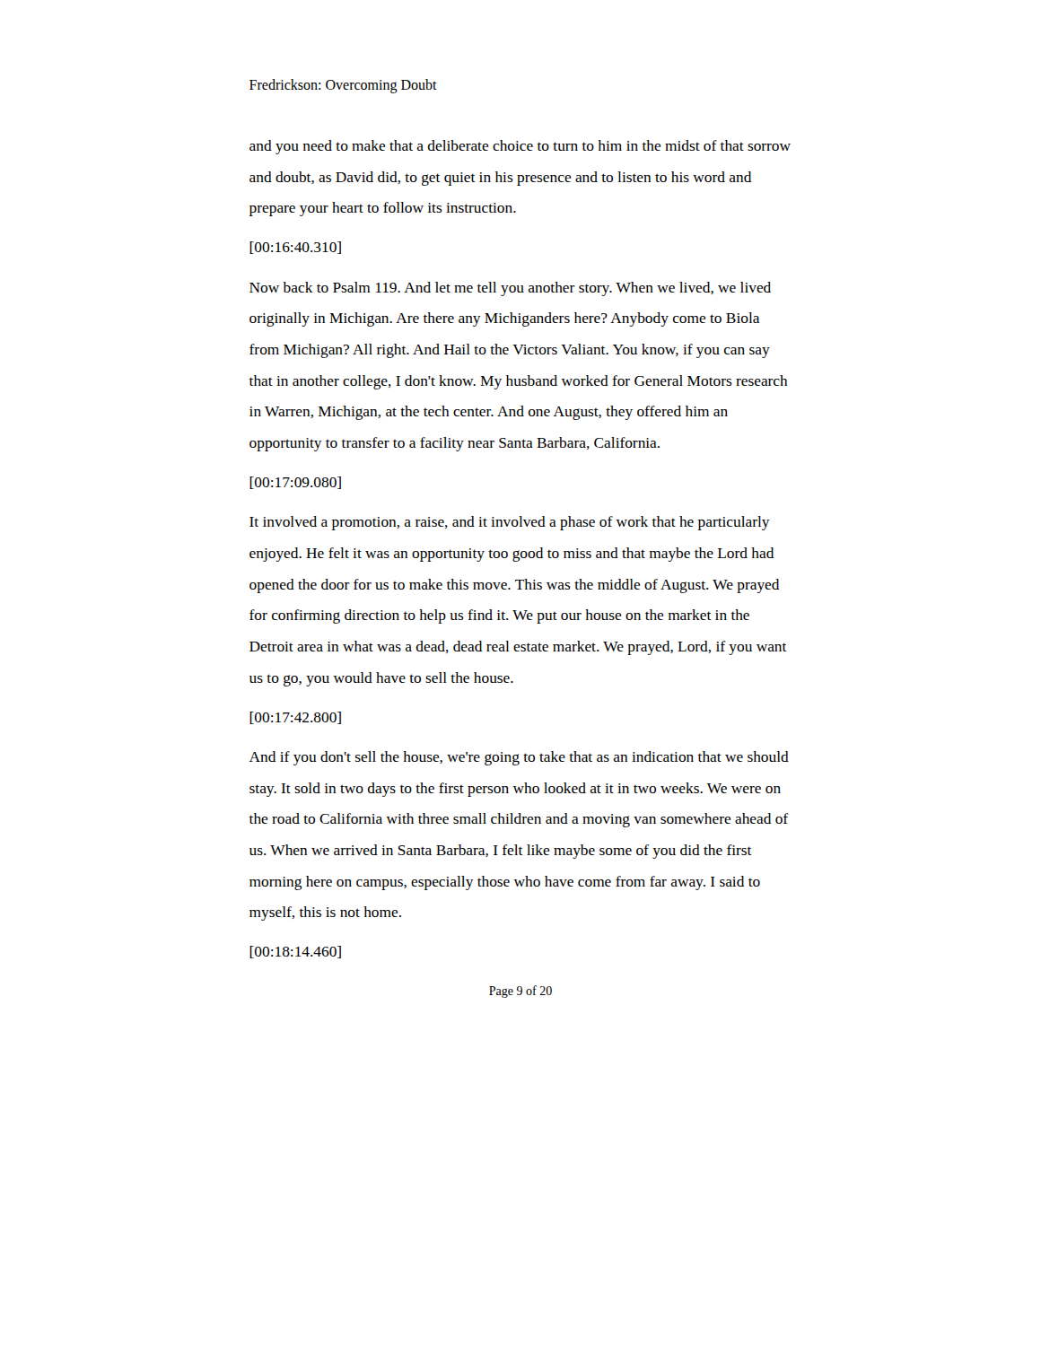Fredrickson: Overcoming Doubt
and you need to make that a deliberate choice to turn to him in the midst of that sorrow and doubt, as David did, to get quiet in his presence and to listen to his word and prepare your heart to follow its instruction.
[00:16:40.310]
Now back to Psalm 119. And let me tell you another story. When we lived, we lived originally in Michigan. Are there any Michiganders here? Anybody come to Biola from Michigan? All right. And Hail to the Victors Valiant. You know, if you can say that in another college, I don't know. My husband worked for General Motors research in Warren, Michigan, at the tech center. And one August, they offered him an opportunity to transfer to a facility near Santa Barbara, California.
[00:17:09.080]
It involved a promotion, a raise, and it involved a phase of work that he particularly enjoyed. He felt it was an opportunity too good to miss and that maybe the Lord had opened the door for us to make this move. This was the middle of August. We prayed for confirming direction to help us find it. We put our house on the market in the Detroit area in what was a dead, dead real estate market. We prayed, Lord, if you want us to go, you would have to sell the house.
[00:17:42.800]
And if you don't sell the house, we're going to take that as an indication that we should stay. It sold in two days to the first person who looked at it in two weeks. We were on the road to California with three small children and a moving van somewhere ahead of us. When we arrived in Santa Barbara, I felt like maybe some of you did the first morning here on campus, especially those who have come from far away. I said to myself, this is not home.
[00:18:14.460]
Page 9 of 20